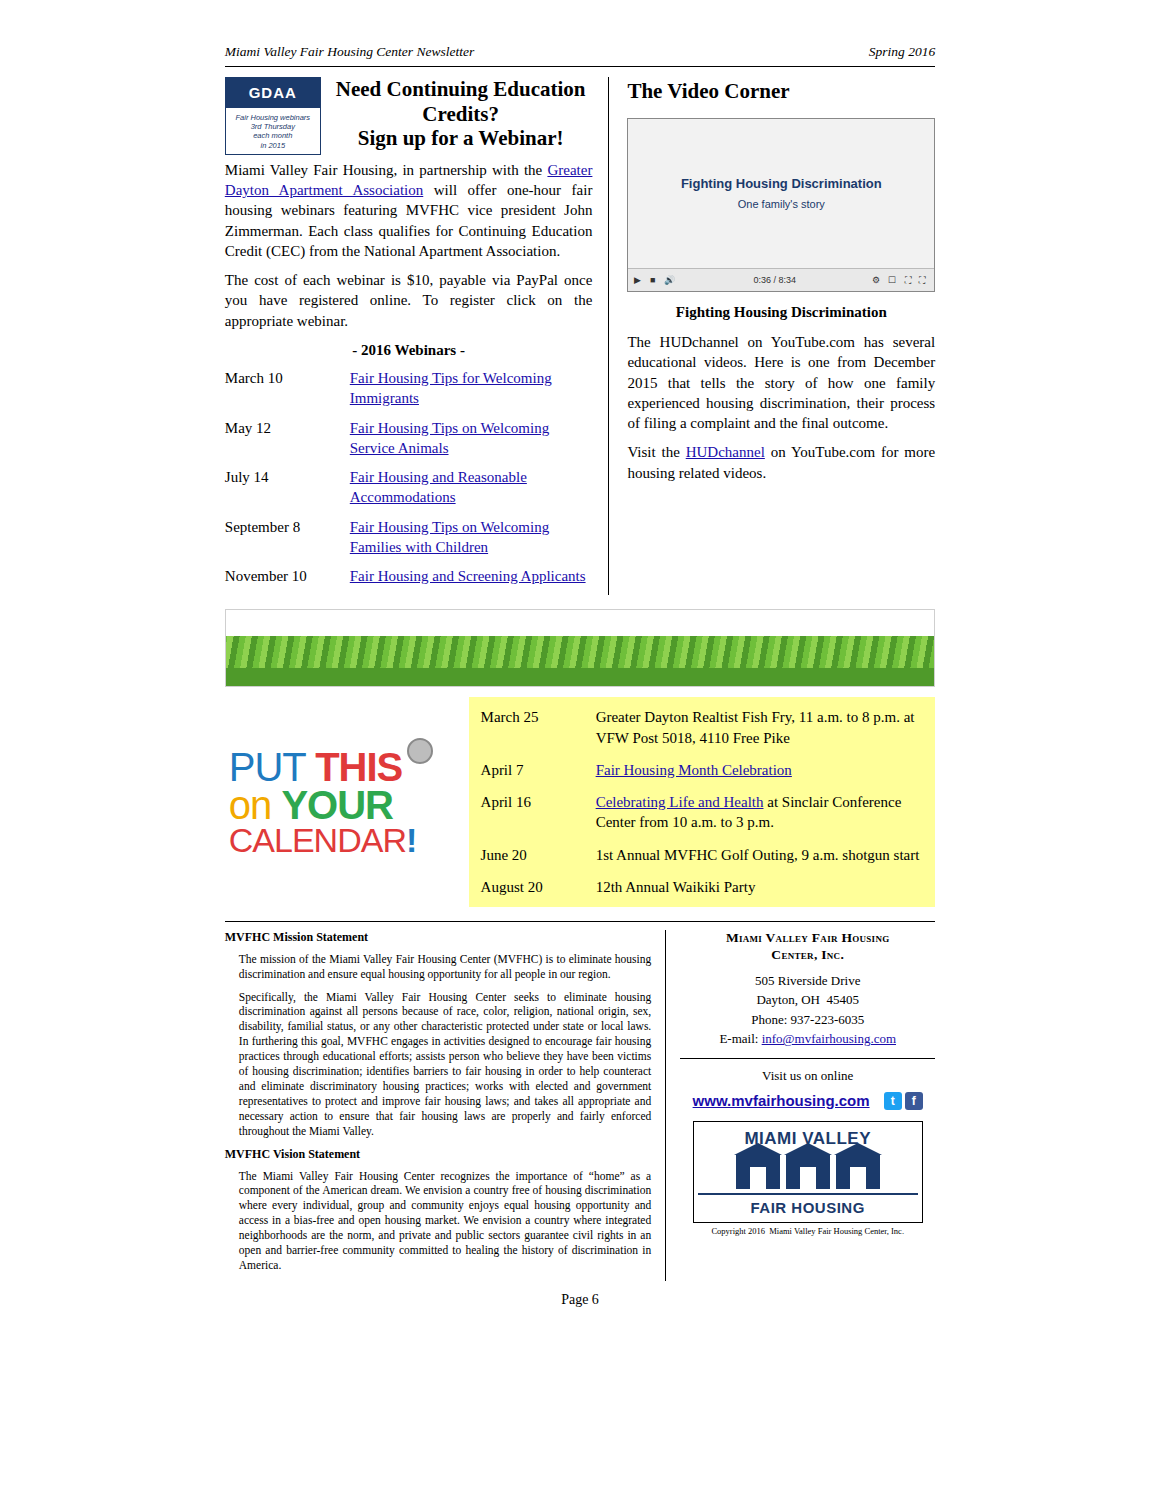Miami Valley Fair Housing Center Newsletter
Spring 2016
GDAA
Fair Housing webinars 3rd Thursday each month in 2015
Need Continuing Education Credits?
Sign up for a Webinar!
Miami Valley Fair Housing, in partnership with the Greater Dayton Apartment Association will offer one-hour fair housing webinars featuring MVFHC vice president John Zimmerman. Each class qualifies for Continuing Education Credit (CEC) from the National Apartment Association.
The cost of each webinar is $10, payable via PayPal once you have registered online. To register click on the appropriate webinar.
- 2016 Webinars -
| March 10 | Fair Housing Tips for Welcoming Immigrants |
| May 12 | Fair Housing Tips on Welcoming Service Animals |
| July 14 | Fair Housing and Reasonable Accommodations |
| September 8 | Fair Housing Tips on Welcoming Families with Children |
| November 10 | Fair Housing and Screening Applicants |
The Video Corner
Fighting Housing Discrimination
One family's story
▶ ■ 🔊
0:36 / 8:34
⚙ ☐ ⛶ ⛶
Fighting Housing Discrimination
The HUDchannel on YouTube.com has several educational videos. Here is one from December 2015 that tells the story of how one family experienced housing discrimination, their process of filing a complaint and the final outcome.
Visit the HUDchannel on YouTube.com for more housing related videos.
PUT THIS
on YOUR
CALENDAR!
| March 25 | Greater Dayton Realtist Fish Fry, 11 a.m. to 8 p.m. at VFW Post 5018, 4110 Free Pike |
| April 7 | Fair Housing Month Celebration |
| April 16 | Celebrating Life and Health at Sinclair Conference Center from 10 a.m. to 3 p.m. |
| June 20 | 1st Annual MVFHC Golf Outing, 9 a.m. shotgun start |
| August 20 | 12th Annual Waikiki Party |
MVFHC Mission Statement
The mission of the Miami Valley Fair Housing Center (MVFHC) is to eliminate housing discrimination and ensure equal housing opportunity for all people in our region.
Specifically, the Miami Valley Fair Housing Center seeks to eliminate housing discrimination against all persons because of race, color, religion, national origin, sex, disability, familial status, or any other characteristic protected under state or local laws. In furthering this goal, MVFHC engages in activities designed to encourage fair housing practices through educational efforts; assists person who believe they have been victims of housing discrimination; identifies barriers to fair housing in order to help counteract and eliminate discriminatory housing practices; works with elected and government representatives to protect and improve fair housing laws; and takes all appropriate and necessary action to ensure that fair housing laws are properly and fairly enforced throughout the Miami Valley.
MVFHC Vision Statement
The Miami Valley Fair Housing Center recognizes the importance of “home” as a component of the American dream. We envision a country free of housing discrimination where every individual, group and community enjoys equal housing opportunity and access in a bias-free and open housing market. We envision a country where integrated neighborhoods are the norm, and private and public sectors guarantee civil rights in an open and barrier-free community committed to healing the history of discrimination in America.
Miami Valley Fair Housing
Center, Inc.
505 Riverside Drive
Dayton, OH 45405
Phone: 937-223-6035
E-mail: info@mvfairhousing.com
Visit us on online
www.mvfairhousing.com tf
MIAMI VALLEY
FAIR HOUSING
Copyright 2016 Miami Valley Fair Housing Center, Inc.
Page 6